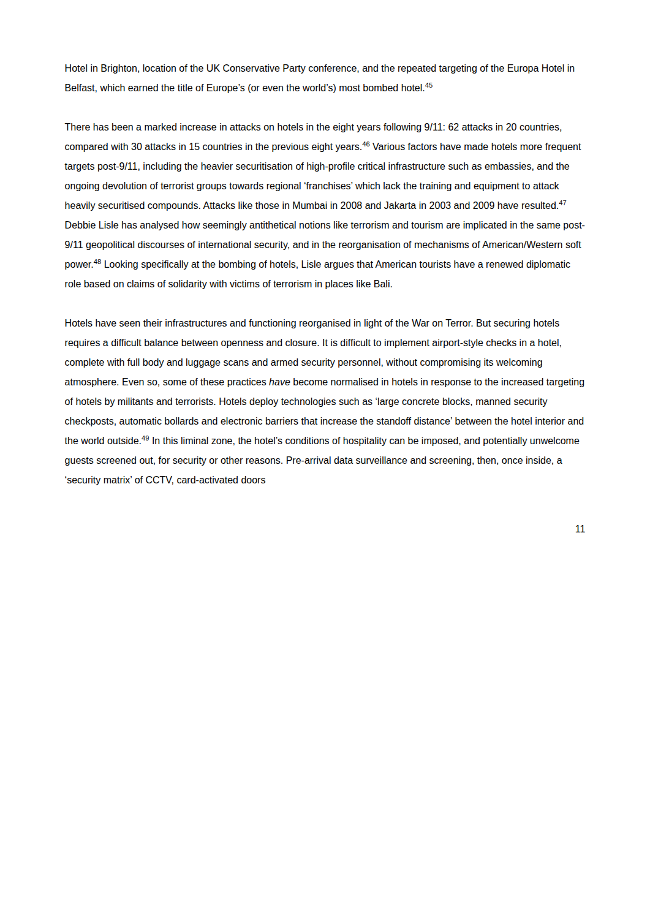Hotel in Brighton, location of the UK Conservative Party conference, and the repeated targeting of the Europa Hotel in Belfast, which earned the title of Europe’s (or even the world’s) most bombed hotel.45
There has been a marked increase in attacks on hotels in the eight years following 9/11: 62 attacks in 20 countries, compared with 30 attacks in 15 countries in the previous eight years.46 Various factors have made hotels more frequent targets post-9/11, including the heavier securitisation of high-profile critical infrastructure such as embassies, and the ongoing devolution of terrorist groups towards regional ‘franchises’ which lack the training and equipment to attack heavily securitised compounds. Attacks like those in Mumbai in 2008 and Jakarta in 2003 and 2009 have resulted.47 Debbie Lisle has analysed how seemingly antithetical notions like terrorism and tourism are implicated in the same post-9/11 geopolitical discourses of international security, and in the reorganisation of mechanisms of American/Western soft power.48 Looking specifically at the bombing of hotels, Lisle argues that American tourists have a renewed diplomatic role based on claims of solidarity with victims of terrorism in places like Bali.
Hotels have seen their infrastructures and functioning reorganised in light of the War on Terror. But securing hotels requires a difficult balance between openness and closure. It is difficult to implement airport-style checks in a hotel, complete with full body and luggage scans and armed security personnel, without compromising its welcoming atmosphere. Even so, some of these practices have become normalised in hotels in response to the increased targeting of hotels by militants and terrorists. Hotels deploy technologies such as ‘large concrete blocks, manned security checkposts, automatic bollards and electronic barriers that increase the standoff distance’ between the hotel interior and the world outside.49 In this liminal zone, the hotel’s conditions of hospitality can be imposed, and potentially unwelcome guests screened out, for security or other reasons. Pre-arrival data surveillance and screening, then, once inside, a ‘security matrix’ of CCTV, card-activated doors
11